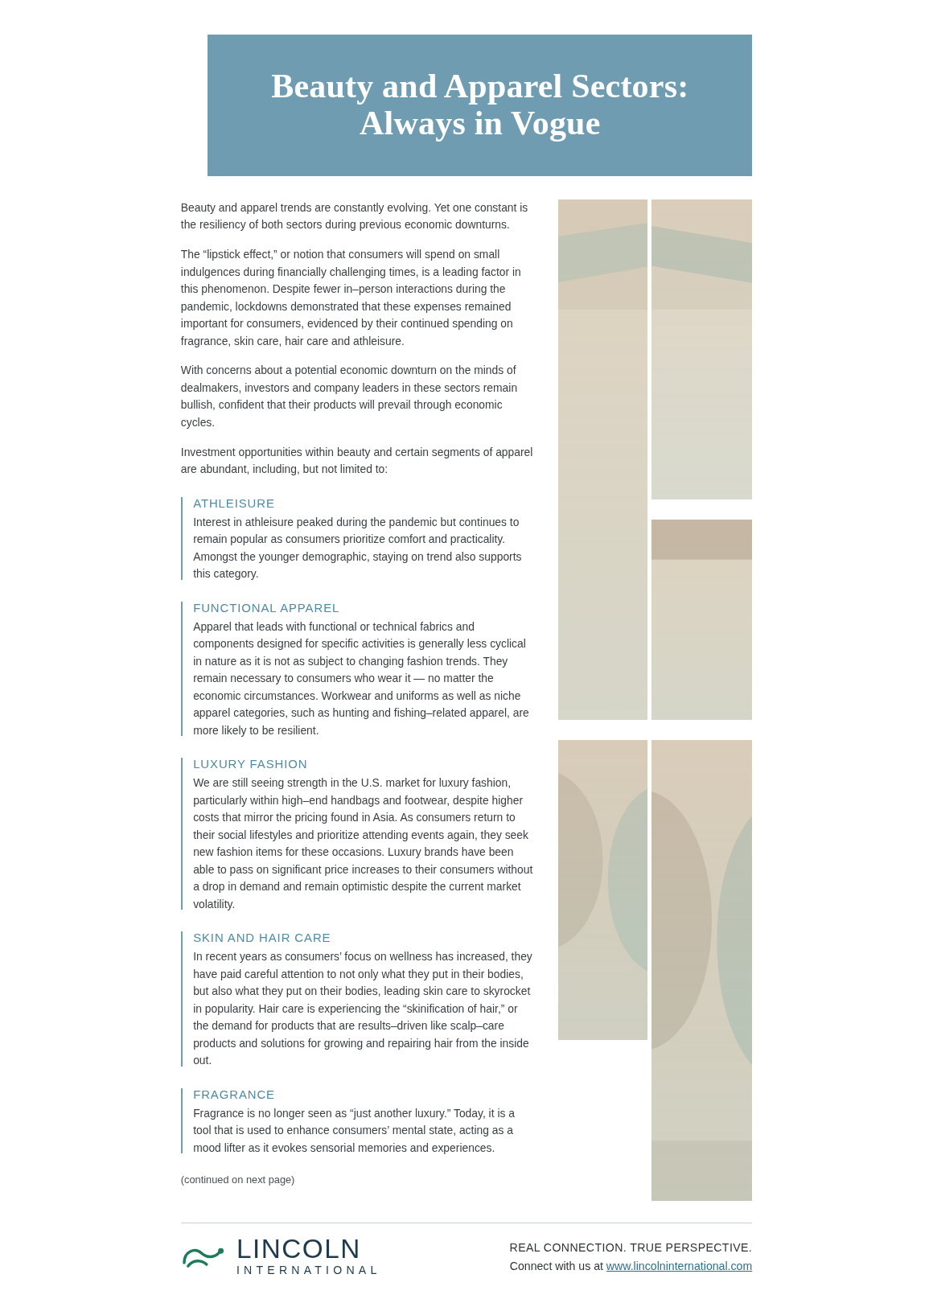Beauty and Apparel Sectors: Always in Vogue
Beauty and apparel trends are constantly evolving. Yet one constant is the resiliency of both sectors during previous economic downturns.
The “lipstick effect,” or notion that consumers will spend on small indulgences during financially challenging times, is a leading factor in this phenomenon. Despite fewer in–person interactions during the pandemic, lockdowns demonstrated that these expenses remained important for consumers, evidenced by their continued spending on fragrance, skin care, hair care and athleisure.
With concerns about a potential economic downturn on the minds of dealmakers, investors and company leaders in these sectors remain bullish, confident that their products will prevail through economic cycles.
Investment opportunities within beauty and certain segments of apparel are abundant, including, but not limited to:
Athleisure
Interest in athleisure peaked during the pandemic but continues to remain popular as consumers prioritize comfort and practicality. Amongst the younger demographic, staying on trend also supports this category.
Functional Apparel
Apparel that leads with functional or technical fabrics and components designed for specific activities is generally less cyclical in nature as it is not as subject to changing fashion trends. They remain necessary to consumers who wear it — no matter the economic circumstances. Workwear and uniforms as well as niche apparel categories, such as hunting and fishing–related apparel, are more likely to be resilient.
Luxury Fashion
We are still seeing strength in the U.S. market for luxury fashion, particularly within high–end handbags and footwear, despite higher costs that mirror the pricing found in Asia. As consumers return to their social lifestyles and prioritize attending events again, they seek new fashion items for these occasions. Luxury brands have been able to pass on significant price increases to their consumers without a drop in demand and remain optimistic despite the current market volatility.
Skin and Hair Care
In recent years as consumers’ focus on wellness has increased, they have paid careful attention to not only what they put in their bodies, but also what they put on their bodies, leading skin care to skyrocket in popularity. Hair care is experiencing the “skinification of hair,” or the demand for products that are results–driven like scalp–care products and solutions for growing and repairing hair from the inside out.
Fragrance
Fragrance is no longer seen as “just another luxury.” Today, it is a tool that is used to enhance consumers’ mental state, acting as a mood lifter as it evokes sensorial memories and experiences.
(continued on next page)
LINCOLN
INTERNATIONAL
REAL CONNECTION. TRUE PERSPECTIVE.
Connect with us at www.lincolninternational.com